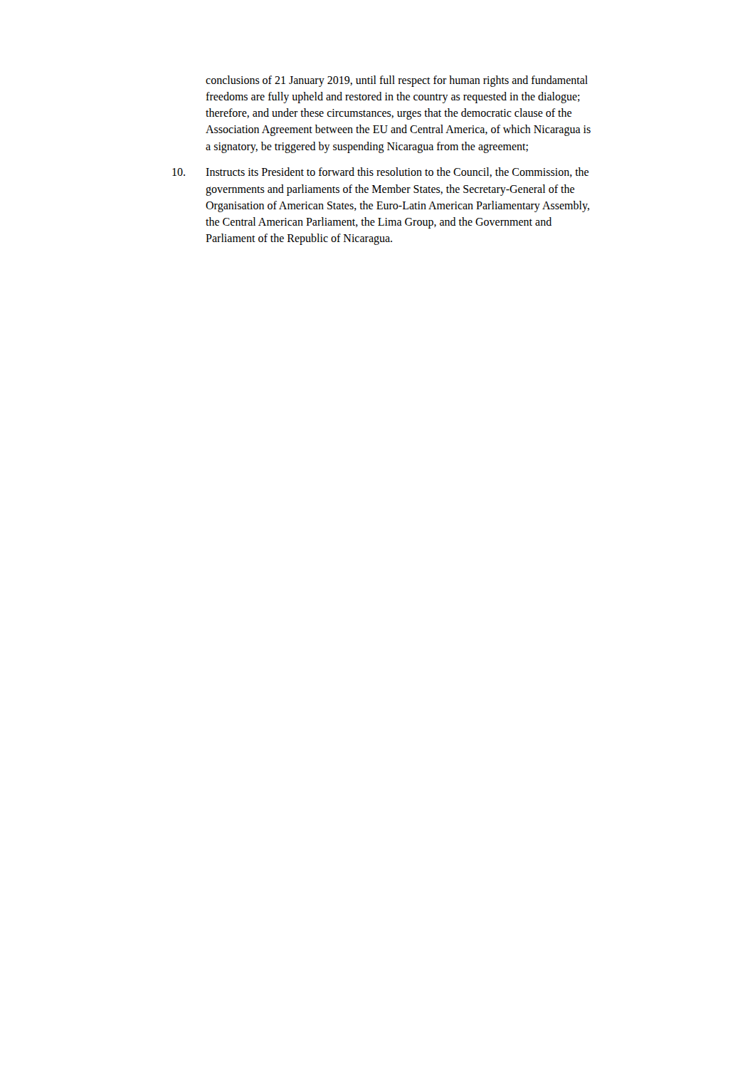conclusions of 21 January 2019, until full respect for human rights and fundamental freedoms are fully upheld and restored in the country as requested in the dialogue; therefore, and under these circumstances, urges that the democratic clause of the Association Agreement between the EU and Central America, of which Nicaragua is a signatory, be triggered by suspending Nicaragua from the agreement;
10.
Instructs its President to forward this resolution to the Council, the Commission, the governments and parliaments of the Member States, the Secretary-General of the Organisation of American States, the Euro-Latin American Parliamentary Assembly, the Central American Parliament, the Lima Group, and the Government and Parliament of the Republic of Nicaragua.